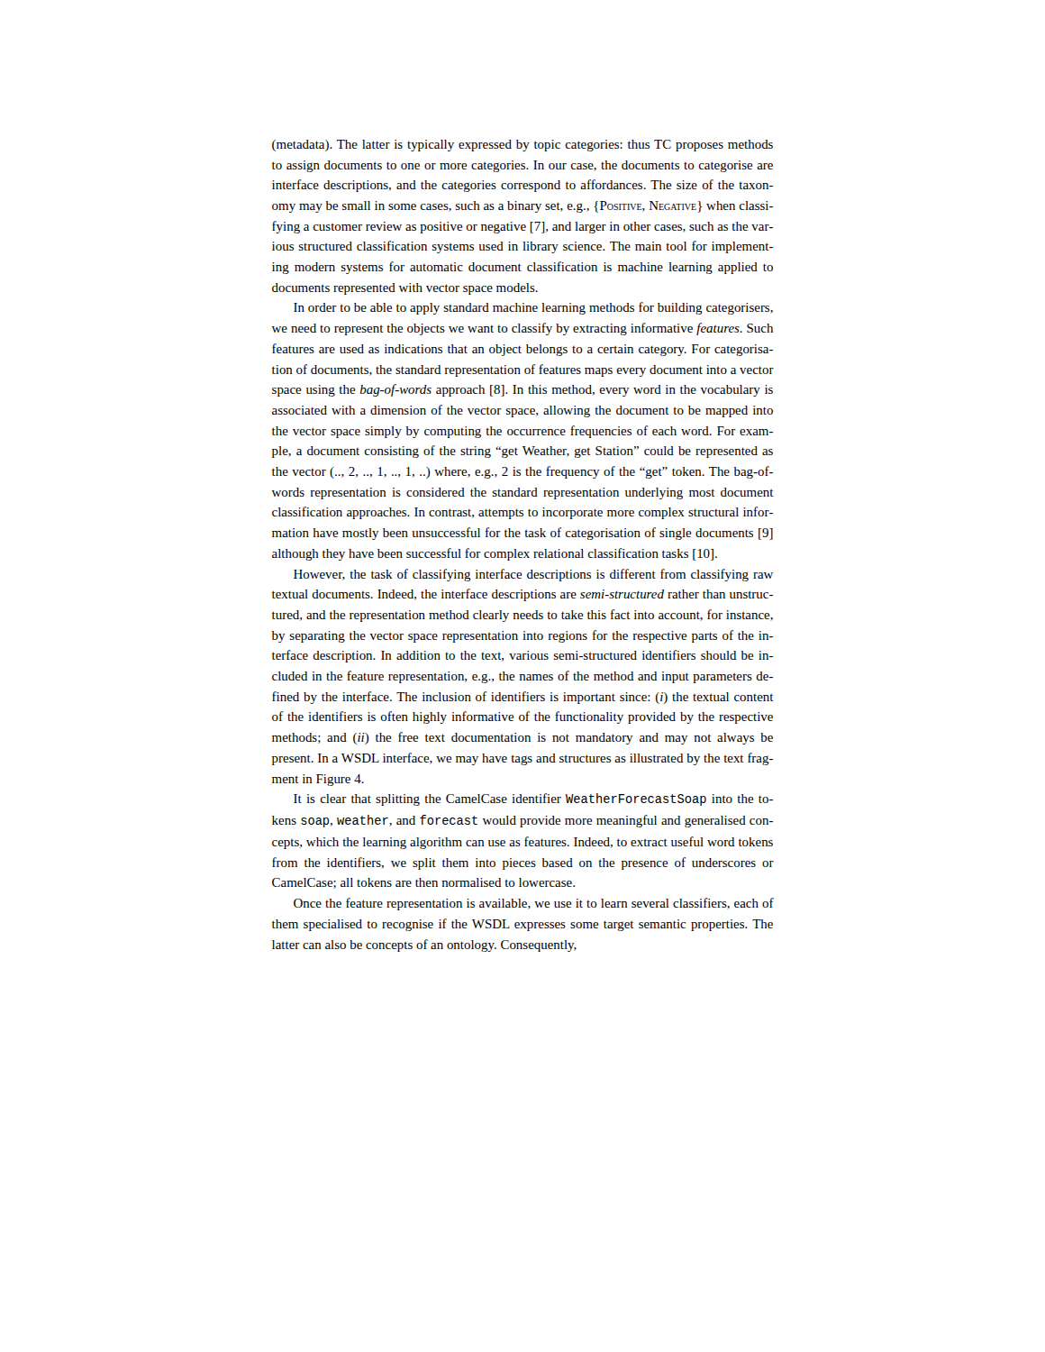(metadata). The latter is typically expressed by topic categories: thus TC proposes methods to assign documents to one or more categories. In our case, the documents to categorise are interface descriptions, and the categories correspond to affordances. The size of the taxonomy may be small in some cases, such as a binary set, e.g., {Positive, Negative} when classifying a customer review as positive or negative [7], and larger in other cases, such as the various structured classification systems used in library science. The main tool for implementing modern systems for automatic document classification is machine learning applied to documents represented with vector space models.
In order to be able to apply standard machine learning methods for building categorisers, we need to represent the objects we want to classify by extracting informative features. Such features are used as indications that an object belongs to a certain category. For categorisation of documents, the standard representation of features maps every document into a vector space using the bag-of-words approach [8]. In this method, every word in the vocabulary is associated with a dimension of the vector space, allowing the document to be mapped into the vector space simply by computing the occurrence frequencies of each word. For example, a document consisting of the string “get Weather, get Station” could be represented as the vector (.., 2, .., 1, .., 1, ..) where, e.g., 2 is the frequency of the “get” token. The bag-of-words representation is considered the standard representation underlying most document classification approaches. In contrast, attempts to incorporate more complex structural information have mostly been unsuccessful for the task of categorisation of single documents [9] although they have been successful for complex relational classification tasks [10].
However, the task of classifying interface descriptions is different from classifying raw textual documents. Indeed, the interface descriptions are semi-structured rather than unstructured, and the representation method clearly needs to take this fact into account, for instance, by separating the vector space representation into regions for the respective parts of the interface description. In addition to the text, various semi-structured identifiers should be included in the feature representation, e.g., the names of the method and input parameters defined by the interface. The inclusion of identifiers is important since: (i) the textual content of the identifiers is often highly informative of the functionality provided by the respective methods; and (ii) the free text documentation is not mandatory and may not always be present. In a WSDL interface, we may have tags and structures as illustrated by the text fragment in Figure 4.
It is clear that splitting the CamelCase identifier WeatherForecastSoap into the tokens soap, weather, and forecast would provide more meaningful and generalised concepts, which the learning algorithm can use as features. Indeed, to extract useful word tokens from the identifiers, we split them into pieces based on the presence of underscores or CamelCase; all tokens are then normalised to lowercase.
Once the feature representation is available, we use it to learn several classifiers, each of them specialised to recognise if the WSDL expresses some target semantic properties. The latter can also be concepts of an ontology. Consequently,